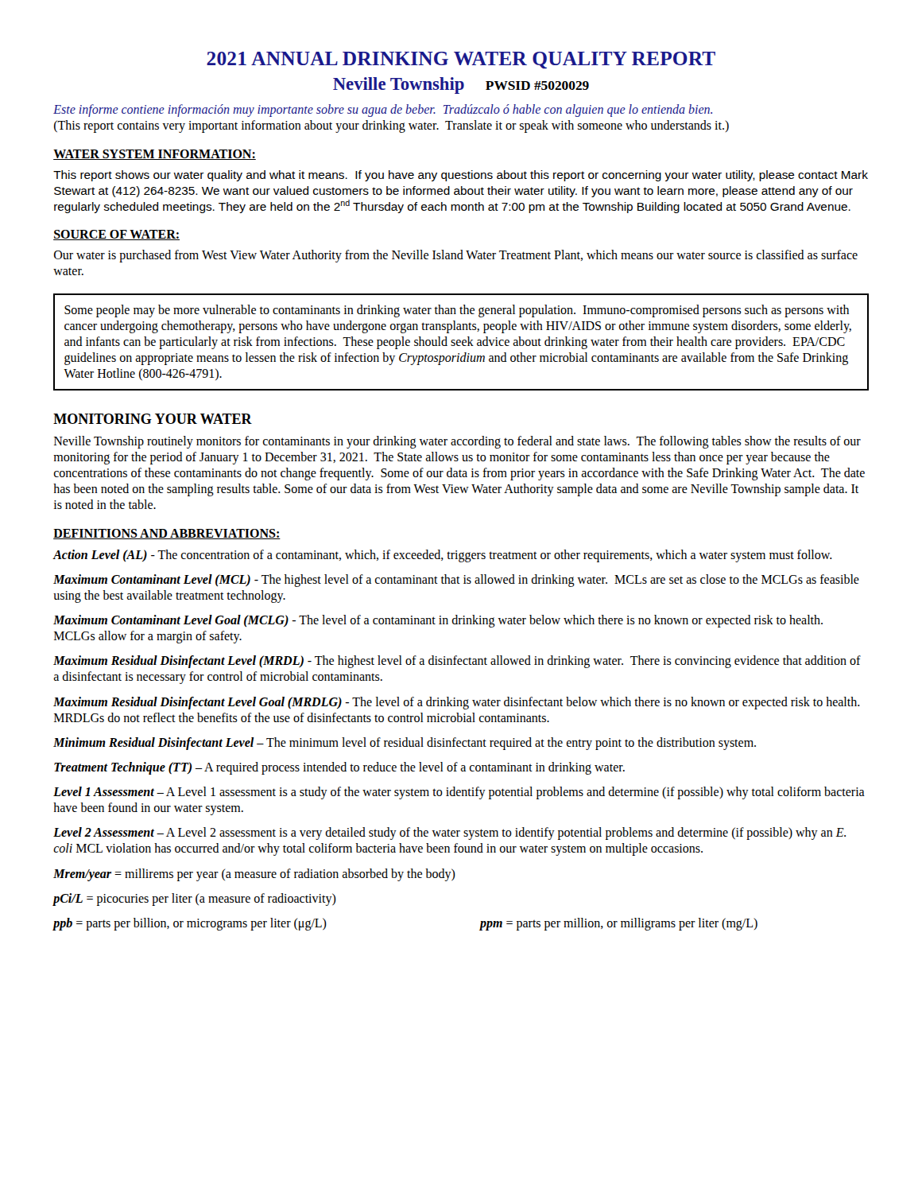2021 ANNUAL DRINKING WATER QUALITY REPORT
Neville Township PWSID #5020029
Este informe contiene información muy importante sobre su agua de beber. Tradúzcalo ó hable con alguien que lo entienda bien.
(This report contains very important information about your drinking water. Translate it or speak with someone who understands it.)
WATER SYSTEM INFORMATION:
This report shows our water quality and what it means. If you have any questions about this report or concerning your water utility, please contact Mark Stewart at (412) 264-8235. We want our valued customers to be informed about their water utility. If you want to learn more, please attend any of our regularly scheduled meetings. They are held on the 2nd Thursday of each month at 7:00 pm at the Township Building located at 5050 Grand Avenue.
SOURCE OF WATER:
Our water is purchased from West View Water Authority from the Neville Island Water Treatment Plant, which means our water source is classified as surface water.
Some people may be more vulnerable to contaminants in drinking water than the general population. Immuno-compromised persons such as persons with cancer undergoing chemotherapy, persons who have undergone organ transplants, people with HIV/AIDS or other immune system disorders, some elderly, and infants can be particularly at risk from infections. These people should seek advice about drinking water from their health care providers. EPA/CDC guidelines on appropriate means to lessen the risk of infection by Cryptosporidium and other microbial contaminants are available from the Safe Drinking Water Hotline (800-426-4791).
MONITORING YOUR WATER
Neville Township routinely monitors for contaminants in your drinking water according to federal and state laws. The following tables show the results of our monitoring for the period of January 1 to December 31, 2021. The State allows us to monitor for some contaminants less than once per year because the concentrations of these contaminants do not change frequently. Some of our data is from prior years in accordance with the Safe Drinking Water Act. The date has been noted on the sampling results table. Some of our data is from West View Water Authority sample data and some are Neville Township sample data. It is noted in the table.
DEFINITIONS AND ABBREVIATIONS:
Action Level (AL) - The concentration of a contaminant, which, if exceeded, triggers treatment or other requirements, which a water system must follow.
Maximum Contaminant Level (MCL) - The highest level of a contaminant that is allowed in drinking water. MCLs are set as close to the MCLGs as feasible using the best available treatment technology.
Maximum Contaminant Level Goal (MCLG) - The level of a contaminant in drinking water below which there is no known or expected risk to health. MCLGs allow for a margin of safety.
Maximum Residual Disinfectant Level (MRDL) - The highest level of a disinfectant allowed in drinking water. There is convincing evidence that addition of a disinfectant is necessary for control of microbial contaminants.
Maximum Residual Disinfectant Level Goal (MRDLG) - The level of a drinking water disinfectant below which there is no known or expected risk to health. MRDLGs do not reflect the benefits of the use of disinfectants to control microbial contaminants.
Minimum Residual Disinfectant Level – The minimum level of residual disinfectant required at the entry point to the distribution system.
Treatment Technique (TT) – A required process intended to reduce the level of a contaminant in drinking water.
Level 1 Assessment – A Level 1 assessment is a study of the water system to identify potential problems and determine (if possible) why total coliform bacteria have been found in our water system.
Level 2 Assessment – A Level 2 assessment is a very detailed study of the water system to identify potential problems and determine (if possible) why an E. coli MCL violation has occurred and/or why total coliform bacteria have been found in our water system on multiple occasions.
Mrem/year = millirems per year (a measure of radiation absorbed by the body)
pCi/L = picocuries per liter (a measure of radioactivity)
ppb = parts per billion, or micrograms per liter (μg/L)
ppm = parts per million, or milligrams per liter (mg/L)